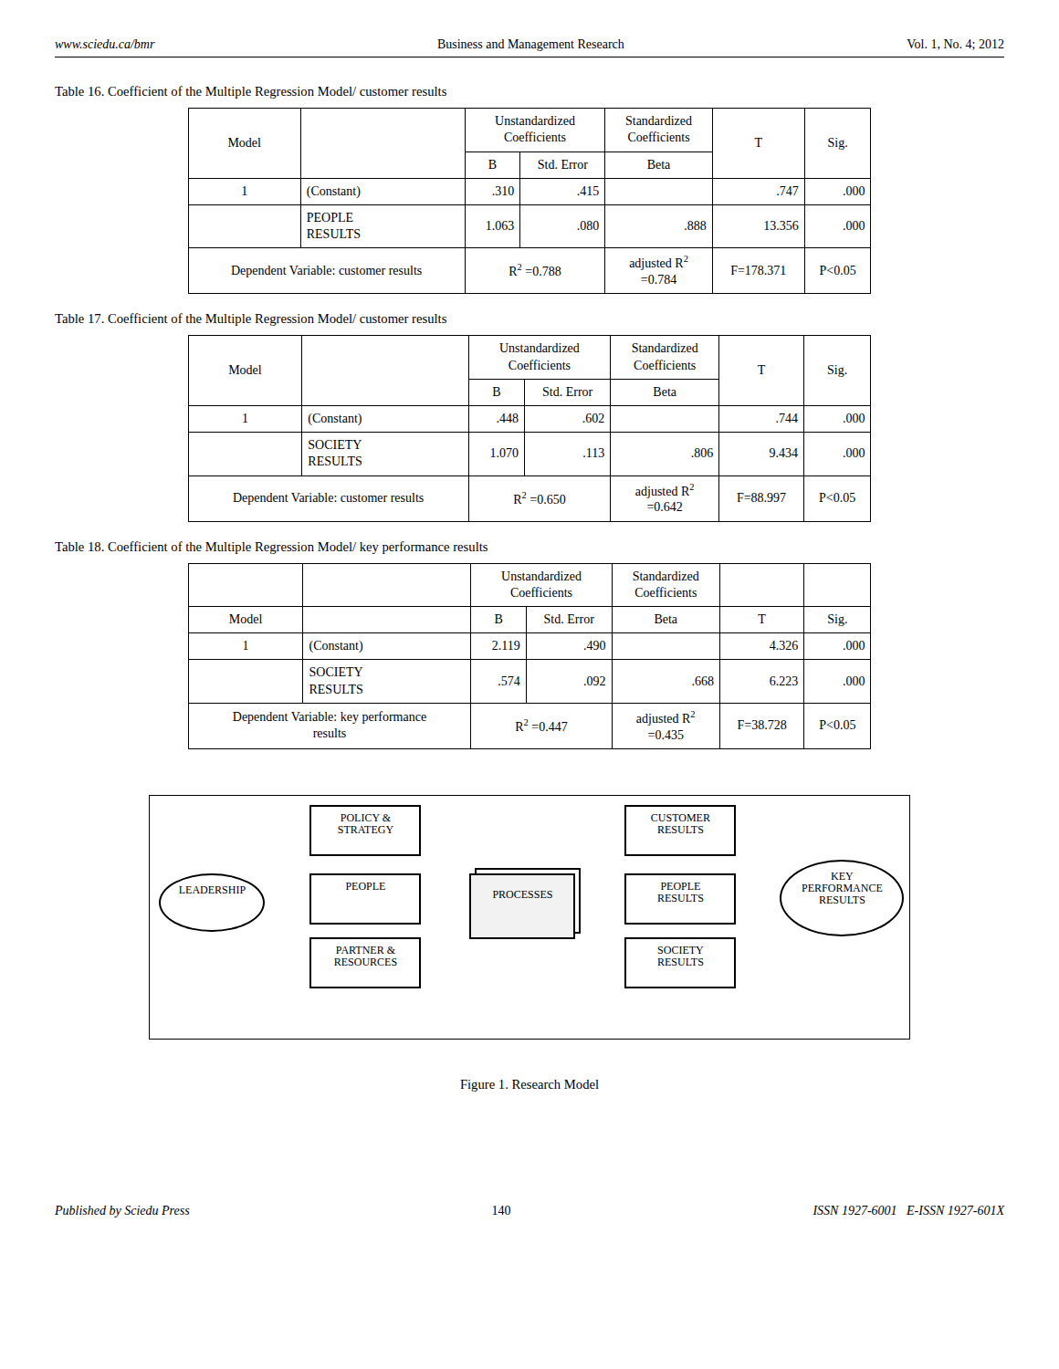www.sciedu.ca/bmr
Business and Management Research
Vol. 1, No. 4; 2012
Table 16. Coefficient of the Multiple Regression Model/ customer results
| Model | | Unstandardized Coefficients | Standardized Coefficients | T | Sig. |
| B | Std. Error | Beta |
| 1 | (Constant) | .310 | .415 | | .747 | .000 |
| | PEOPLE RESULTS | 1.063 | .080 | .888 | 13.356 | .000 |
| Dependent Variable: customer results | R 2 =0.788 | adjusted R 2 =0.784 | F=178.371 | P<0.05 |
Table 17. Coefficient of the Multiple Regression Model/ customer results
| Model | | Unstandardized Coefficients | Standardized Coefficients | T | Sig. |
| B | Std. Error | Beta |
| 1 | (Constant) | .448 | .602 | | .744 | .000 |
| | SOCIETY RESULTS | 1.070 | .113 | .806 | 9.434 | .000 |
| Dependent Variable: customer results | R 2 =0.650 | adjusted R 2 =0.642 | F=88.997 | P<0.05 |
Table 18. Coefficient of the Multiple Regression Model/ key performance results
| | | Unstandardized Coefficients | Standardized Coefficients | | |
| Model | | B | Std. Error | Beta | T | Sig. |
| 1 | (Constant) | 2.119 | .490 | | 4.326 | .000 |
| | SOCIETY RESULTS | .574 | .092 | .668 | 6.223 | .000 |
| Dependent Variable: key performance results | R 2 =0.447 | adjusted R 2 =0.435 | F=38.728 | P<0.05 |
LEADERSHIP
POLICY &
STRATEGY
PEOPLE
PARTNER &
RESOURCES
PROCESSES
CUSTOMER
RESULTS
PEOPLE
RESULTS
SOCIETY
RESULTS
KEY
PERFORMANCE
RESULTS
Figure 1. Research Model
Published by Sciedu Press
140
ISSN 1927-6001 E-ISSN 1927-601X